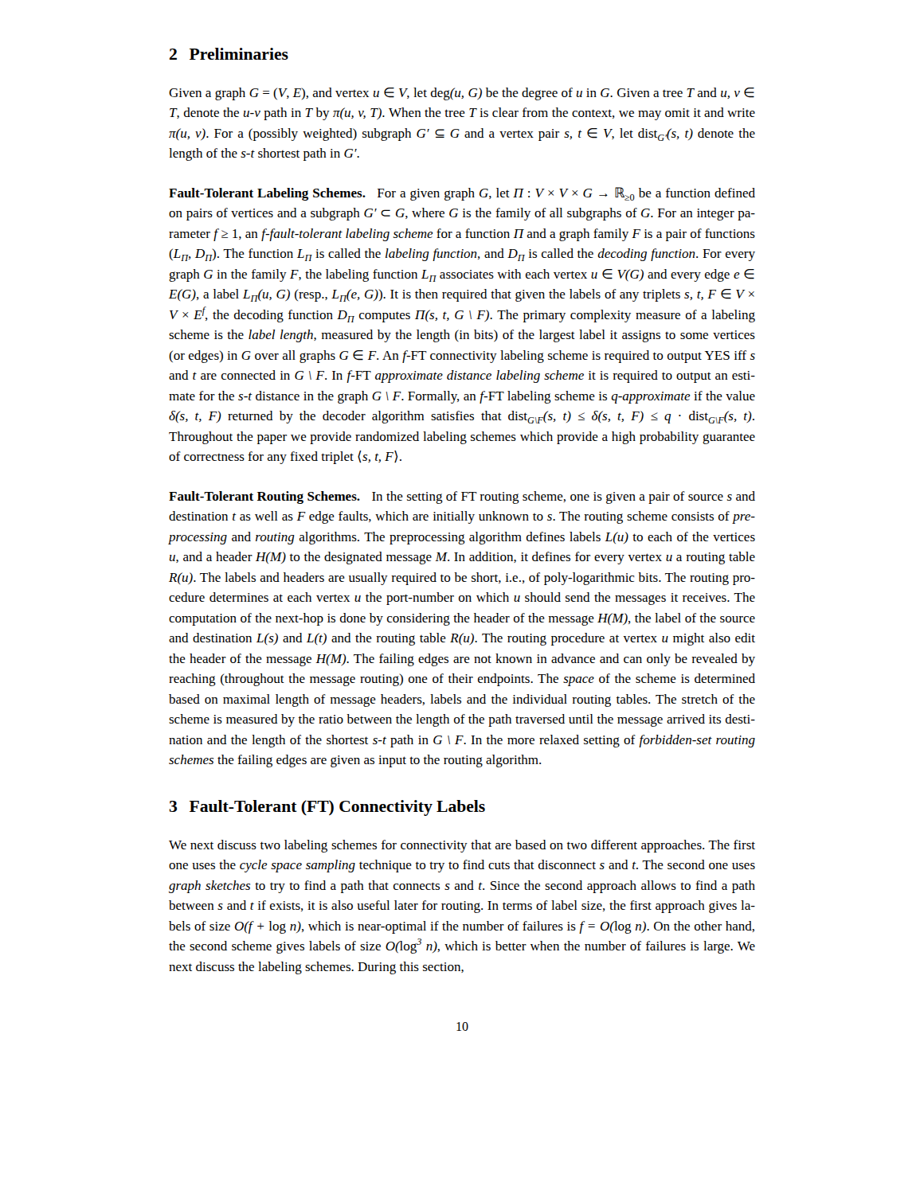2 Preliminaries
Given a graph G = (V, E), and vertex u ∈ V, let deg(u, G) be the degree of u in G. Given a tree T and u, v ∈ T, denote the u-v path in T by π(u, v, T). When the tree T is clear from the context, we may omit it and write π(u, v). For a (possibly weighted) subgraph G′ ⊆ G and a vertex pair s, t ∈ V, let distG′(s, t) denote the length of the s-t shortest path in G′.
Fault-Tolerant Labeling Schemes. For a given graph G, let Π : V × V × G → ℝ≥0 be a function defined on pairs of vertices and a subgraph G′ ⊂ G, where G is the family of all subgraphs of G. For an integer parameter f ≥ 1, an f-fault-tolerant labeling scheme for a function Π and a graph family F is a pair of functions (LΠ, DΠ). The function LΠ is called the labeling function, and DΠ is called the decoding function. For every graph G in the family F, the labeling function LΠ associates with each vertex u ∈ V(G) and every edge e ∈ E(G), a label LΠ(u, G) (resp., LΠ(e, G)). It is then required that given the labels of any triplets s, t, F ∈ V × V × Ef, the decoding function DΠ computes Π(s, t, G \ F). The primary complexity measure of a labeling scheme is the label length, measured by the length (in bits) of the largest label it assigns to some vertices (or edges) in G over all graphs G ∈ F. An f-FT connectivity labeling scheme is required to output YES iff s and t are connected in G \ F. In f-FT approximate distance labeling scheme it is required to output an estimate for the s-t distance in the graph G \ F. Formally, an f-FT labeling scheme is q-approximate if the value δ(s, t, F) returned by the decoder algorithm satisfies that distG\F(s, t) ≤ δ(s, t, F) ≤ q · distG\F(s, t). Throughout the paper we provide randomized labeling schemes which provide a high probability guarantee of correctness for any fixed triplet ⟨s, t, F⟩.
Fault-Tolerant Routing Schemes. In the setting of FT routing scheme, one is given a pair of source s and destination t as well as F edge faults, which are initially unknown to s. The routing scheme consists of preprocessing and routing algorithms. The preprocessing algorithm defines labels L(u) to each of the vertices u, and a header H(M) to the designated message M. In addition, it defines for every vertex u a routing table R(u). The labels and headers are usually required to be short, i.e., of poly-logarithmic bits. The routing procedure determines at each vertex u the port-number on which u should send the messages it receives. The computation of the next-hop is done by considering the header of the message H(M), the label of the source and destination L(s) and L(t) and the routing table R(u). The routing procedure at vertex u might also edit the header of the message H(M). The failing edges are not known in advance and can only be revealed by reaching (throughout the message routing) one of their endpoints. The space of the scheme is determined based on maximal length of message headers, labels and the individual routing tables. The stretch of the scheme is measured by the ratio between the length of the path traversed until the message arrived its destination and the length of the shortest s-t path in G \ F. In the more relaxed setting of forbidden-set routing schemes the failing edges are given as input to the routing algorithm.
3 Fault-Tolerant (FT) Connectivity Labels
We next discuss two labeling schemes for connectivity that are based on two different approaches. The first one uses the cycle space sampling technique to try to find cuts that disconnect s and t. The second one uses graph sketches to try to find a path that connects s and t. Since the second approach allows to find a path between s and t if exists, it is also useful later for routing. In terms of label size, the first approach gives labels of size O(f + log n), which is near-optimal if the number of failures is f = O(log n). On the other hand, the second scheme gives labels of size O(log3 n), which is better when the number of failures is large. We next discuss the labeling schemes. During this section,
10